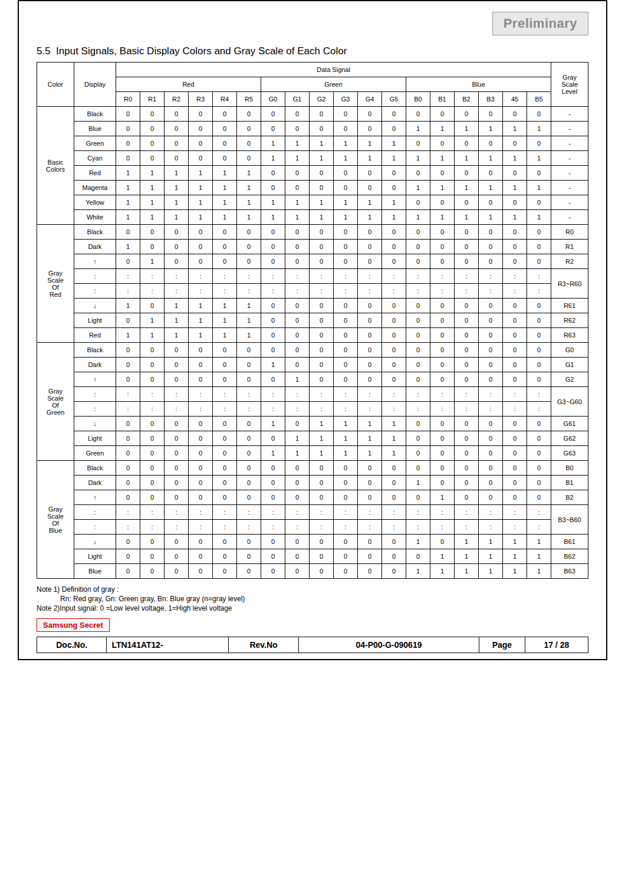Preliminary
5.5 Input Signals, Basic Display Colors and Gray Scale of Each Color
| Color | Display | Data Signal | Gray Scale Level |
| --- | --- | --- | --- |
| Red | Green | Blue |
| R0 | R1 | R2 | R3 | R4 | R5 | G0 | G1 | G2 | G3 | G4 | G5 | B0 | B1 | B2 | B3 | 45 | B5 |
| Basic Colors | Black | 0 | 0 | 0 | 0 | 0 | 0 | 0 | 0 | 0 | 0 | 0 | 0 | 0 | 0 | 0 | 0 | 0 | 0 | - |
| Blue | 0 | 0 | 0 | 0 | 0 | 0 | 0 | 0 | 0 | 0 | 0 | 0 | 1 | 1 | 1 | 1 | 1 | 1 | - |
| Green | 0 | 0 | 0 | 0 | 0 | 0 | 1 | 1 | 1 | 1 | 1 | 1 | 0 | 0 | 0 | 0 | 0 | 0 | - |
| Cyan | 0 | 0 | 0 | 0 | 0 | 0 | 1 | 1 | 1 | 1 | 1 | 1 | 1 | 1 | 1 | 1 | 1 | 1 | - |
| Red | 1 | 1 | 1 | 1 | 1 | 1 | 0 | 0 | 0 | 0 | 0 | 0 | 0 | 0 | 0 | 0 | 0 | 0 | - |
| Magenta | 1 | 1 | 1 | 1 | 1 | 1 | 0 | 0 | 0 | 0 | 0 | 0 | 1 | 1 | 1 | 1 | 1 | 1 | - |
| Yellow | 1 | 1 | 1 | 1 | 1 | 1 | 1 | 1 | 1 | 1 | 1 | 1 | 0 | 0 | 0 | 0 | 0 | 0 | - |
| White | 1 | 1 | 1 | 1 | 1 | 1 | 1 | 1 | 1 | 1 | 1 | 1 | 1 | 1 | 1 | 1 | 1 | 1 | - |
| Gray Scale Of Red | Black | 0 | 0 | 0 | 0 | 0 | 0 | 0 | 0 | 0 | 0 | 0 | 0 | 0 | 0 | 0 | 0 | 0 | 0 | R0 |
| Dark | 1 | 0 | 0 | 0 | 0 | 0 | 0 | 0 | 0 | 0 | 0 | 0 | 0 | 0 | 0 | 0 | 0 | 0 | R1 |
| ↑ | 0 | 1 | 0 | 0 | 0 | 0 | 0 | 0 | 0 | 0 | 0 | 0 | 0 | 0 | 0 | 0 | 0 | 0 | R2 |
| : | : | : | : | : | : | : | : | : | : | : | : | : | : | : | : | : | : | : | R3~R60 |
| : | : | : | : | : | : | : | : | : | : | : | : | : | : | : | : | : | : | : |
| ↓ | 1 | 0 | 1 | 1 | 1 | 1 | 0 | 0 | 0 | 0 | 0 | 0 | 0 | 0 | 0 | 0 | 0 | 0 | R61 |
| Light | 0 | 1 | 1 | 1 | 1 | 1 | 0 | 0 | 0 | 0 | 0 | 0 | 0 | 0 | 0 | 0 | 0 | 0 | R62 |
| Red | 1 | 1 | 1 | 1 | 1 | 1 | 0 | 0 | 0 | 0 | 0 | 0 | 0 | 0 | 0 | 0 | 0 | 0 | R63 |
| Gray Scale Of Green | Black | 0 | 0 | 0 | 0 | 0 | 0 | 0 | 0 | 0 | 0 | 0 | 0 | 0 | 0 | 0 | 0 | 0 | 0 | G0 |
| Dark | 0 | 0 | 0 | 0 | 0 | 0 | 1 | 0 | 0 | 0 | 0 | 0 | 0 | 0 | 0 | 0 | 0 | 0 | G1 |
| ↑ | 0 | 0 | 0 | 0 | 0 | 0 | 0 | 1 | 0 | 0 | 0 | 0 | 0 | 0 | 0 | 0 | 0 | 0 | G2 |
| : | : | : | : | : | : | : | : | : | : | : | : | : | : | : | : | : | : | : | G3~G60 |
| : | : | : | : | : | : | : | : | : | : | : | : | : | : | : | : | : | : | : |
| ↓ | 0 | 0 | 0 | 0 | 0 | 0 | 1 | 0 | 1 | 1 | 1 | 1 | 0 | 0 | 0 | 0 | 0 | 0 | G61 |
| Light | 0 | 0 | 0 | 0 | 0 | 0 | 0 | 1 | 1 | 1 | 1 | 1 | 0 | 0 | 0 | 0 | 0 | 0 | G62 |
| Green | 0 | 0 | 0 | 0 | 0 | 0 | 1 | 1 | 1 | 1 | 1 | 1 | 0 | 0 | 0 | 0 | 0 | 0 | G63 |
| Gray Scale Of Blue | Black | 0 | 0 | 0 | 0 | 0 | 0 | 0 | 0 | 0 | 0 | 0 | 0 | 0 | 0 | 0 | 0 | 0 | 0 | B0 |
| Dark | 0 | 0 | 0 | 0 | 0 | 0 | 0 | 0 | 0 | 0 | 0 | 0 | 1 | 0 | 0 | 0 | 0 | 0 | B1 |
| ↑ | 0 | 0 | 0 | 0 | 0 | 0 | 0 | 0 | 0 | 0 | 0 | 0 | 0 | 1 | 0 | 0 | 0 | 0 | B2 |
| : | : | : | : | : | : | : | : | : | : | : | : | : | : | : | : | : | : | : | B3~B60 |
| : | : | : | : | : | : | : | : | : | : | : | : | : | : | : | : | : | : | : |
| ↓ | 0 | 0 | 0 | 0 | 0 | 0 | 0 | 0 | 0 | 0 | 0 | 0 | 1 | 0 | 1 | 1 | 1 | 1 | B61 |
| Light | 0 | 0 | 0 | 0 | 0 | 0 | 0 | 0 | 0 | 0 | 0 | 0 | 0 | 1 | 1 | 1 | 1 | 1 | B62 |
| Blue | 0 | 0 | 0 | 0 | 0 | 0 | 0 | 0 | 0 | 0 | 0 | 0 | 1 | 1 | 1 | 1 | 1 | 1 | B63 |
Note 1) Definition of gray :
Rn: Red gray, Gn: Green gray, Bn: Blue gray (n=gray level)
Note 2)Input signal: 0 =Low level voltage, 1=High level voltage
Samsung Secret
| Doc.No. | LTN141AT12- | Rev.No | 04-P00-G-090619 | Page | 17 / 28 |